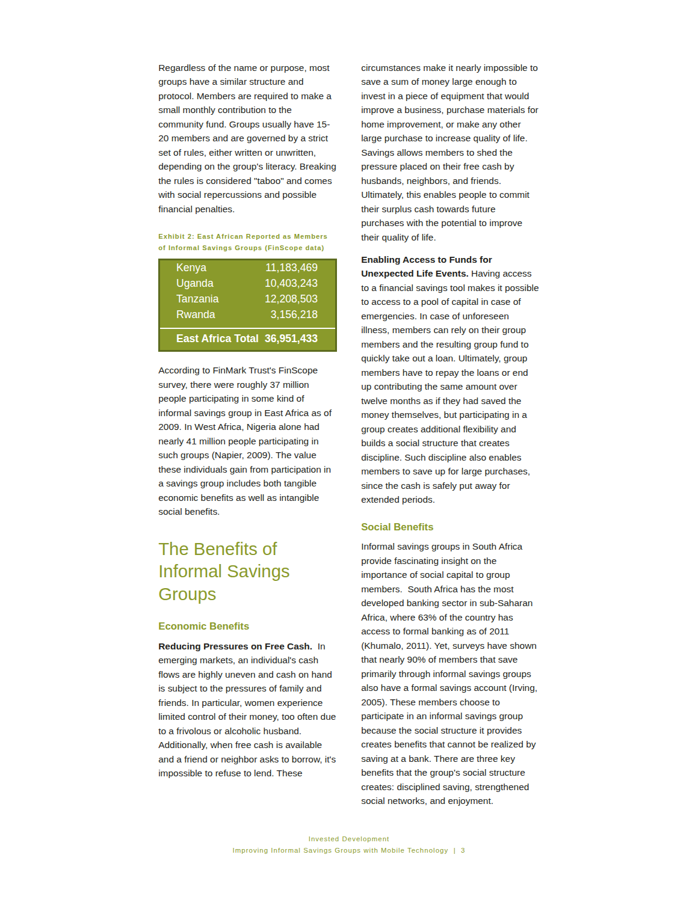Regardless of the name or purpose, most groups have a similar structure and protocol. Members are required to make a small monthly contribution to the community fund. Groups usually have 15-20 members and are governed by a strict set of rules, either written or unwritten, depending on the group's literacy. Breaking the rules is considered "taboo" and comes with social repercussions and possible financial penalties.
Exhibit 2: East African Reported as Members of Informal Savings Groups (FinScope data)
| Kenya | 11,183,469 |
| Uganda | 10,403,243 |
| Tanzania | 12,208,503 |
| Rwanda | 3,156,218 |
| East Africa Total | 36,951,433 |
According to FinMark Trust's FinScope survey, there were roughly 37 million people participating in some kind of informal savings group in East Africa as of 2009. In West Africa, Nigeria alone had nearly 41 million people participating in such groups (Napier, 2009). The value these individuals gain from participation in a savings group includes both tangible economic benefits as well as intangible social benefits.
The Benefits of Informal Savings Groups
Economic Benefits
Reducing Pressures on Free Cash. In emerging markets, an individual's cash flows are highly uneven and cash on hand is subject to the pressures of family and friends. In particular, women experience limited control of their money, too often due to a frivolous or alcoholic husband. Additionally, when free cash is available and a friend or neighbor asks to borrow, it's impossible to refuse to lend. These
circumstances make it nearly impossible to save a sum of money large enough to invest in a piece of equipment that would improve a business, purchase materials for home improvement, or make any other large purchase to increase quality of life. Savings allows members to shed the pressure placed on their free cash by husbands, neighbors, and friends. Ultimately, this enables people to commit their surplus cash towards future purchases with the potential to improve their quality of life.
Enabling Access to Funds for Unexpected Life Events. Having access to a financial savings tool makes it possible to access to a pool of capital in case of emergencies. In case of unforeseen illness, members can rely on their group members and the resulting group fund to quickly take out a loan. Ultimately, group members have to repay the loans or end up contributing the same amount over twelve months as if they had saved the money themselves, but participating in a group creates additional flexibility and builds a social structure that creates discipline. Such discipline also enables members to save up for large purchases, since the cash is safely put away for extended periods.
Social Benefits
Informal savings groups in South Africa provide fascinating insight on the importance of social capital to group members. South Africa has the most developed banking sector in sub-Saharan Africa, where 63% of the country has access to formal banking as of 2011 (Khumalo, 2011). Yet, surveys have shown that nearly 90% of members that save primarily through informal savings groups also have a formal savings account (Irving, 2005). These members choose to participate in an informal savings group because the social structure it provides creates benefits that cannot be realized by saving at a bank. There are three key benefits that the group's social structure creates: disciplined saving, strengthened social networks, and enjoyment.
Invested Development
Improving Informal Savings Groups with Mobile Technology | 3